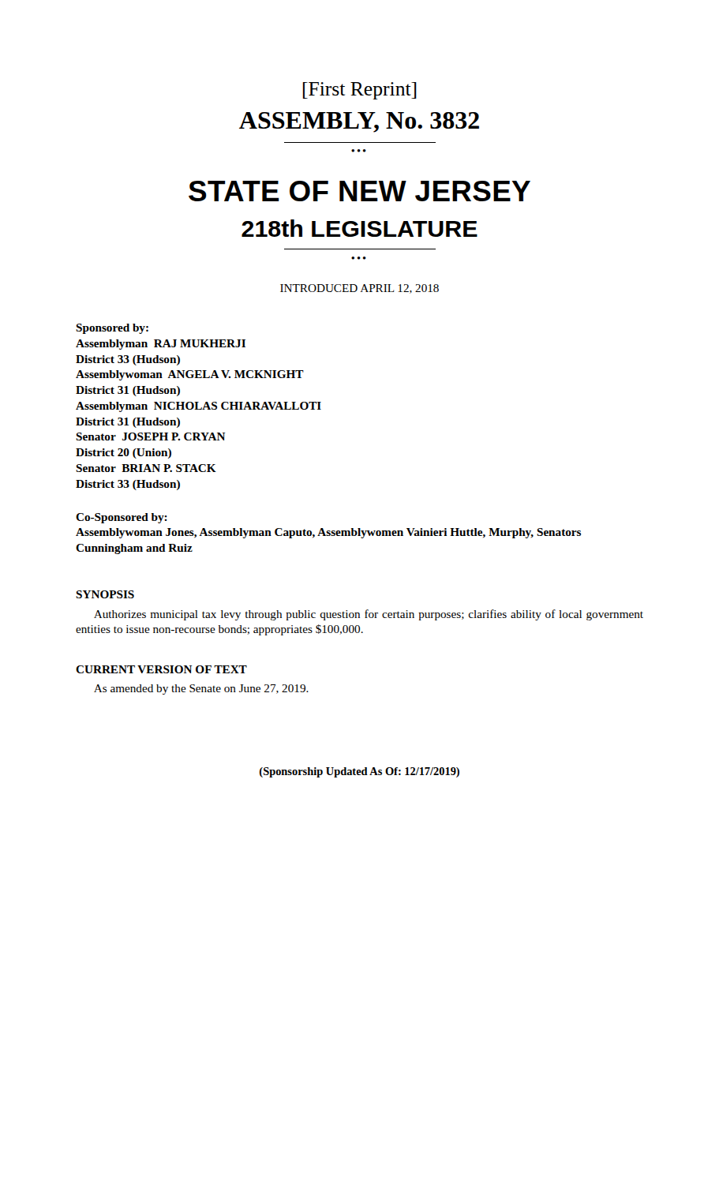[First Reprint]
ASSEMBLY, No. 3832
•••
STATE OF NEW JERSEY
218th LEGISLATURE
•••
INTRODUCED APRIL 12, 2018
Sponsored by:
Assemblyman RAJ MUKHERJI
District 33 (Hudson)
Assemblywoman ANGELA V. MCKNIGHT
District 31 (Hudson)
Assemblyman NICHOLAS CHIARAVALLOTI
District 31 (Hudson)
Senator JOSEPH P. CRYAN
District 20 (Union)
Senator BRIAN P. STACK
District 33 (Hudson)
Co-Sponsored by:
Assemblywoman Jones, Assemblyman Caputo, Assemblywomen Vainieri Huttle, Murphy, Senators Cunningham and Ruiz
SYNOPSIS
Authorizes municipal tax levy through public question for certain purposes; clarifies ability of local government entities to issue non-recourse bonds; appropriates $100,000.
CURRENT VERSION OF TEXT
As amended by the Senate on June 27, 2019.
(Sponsorship Updated As Of: 12/17/2019)